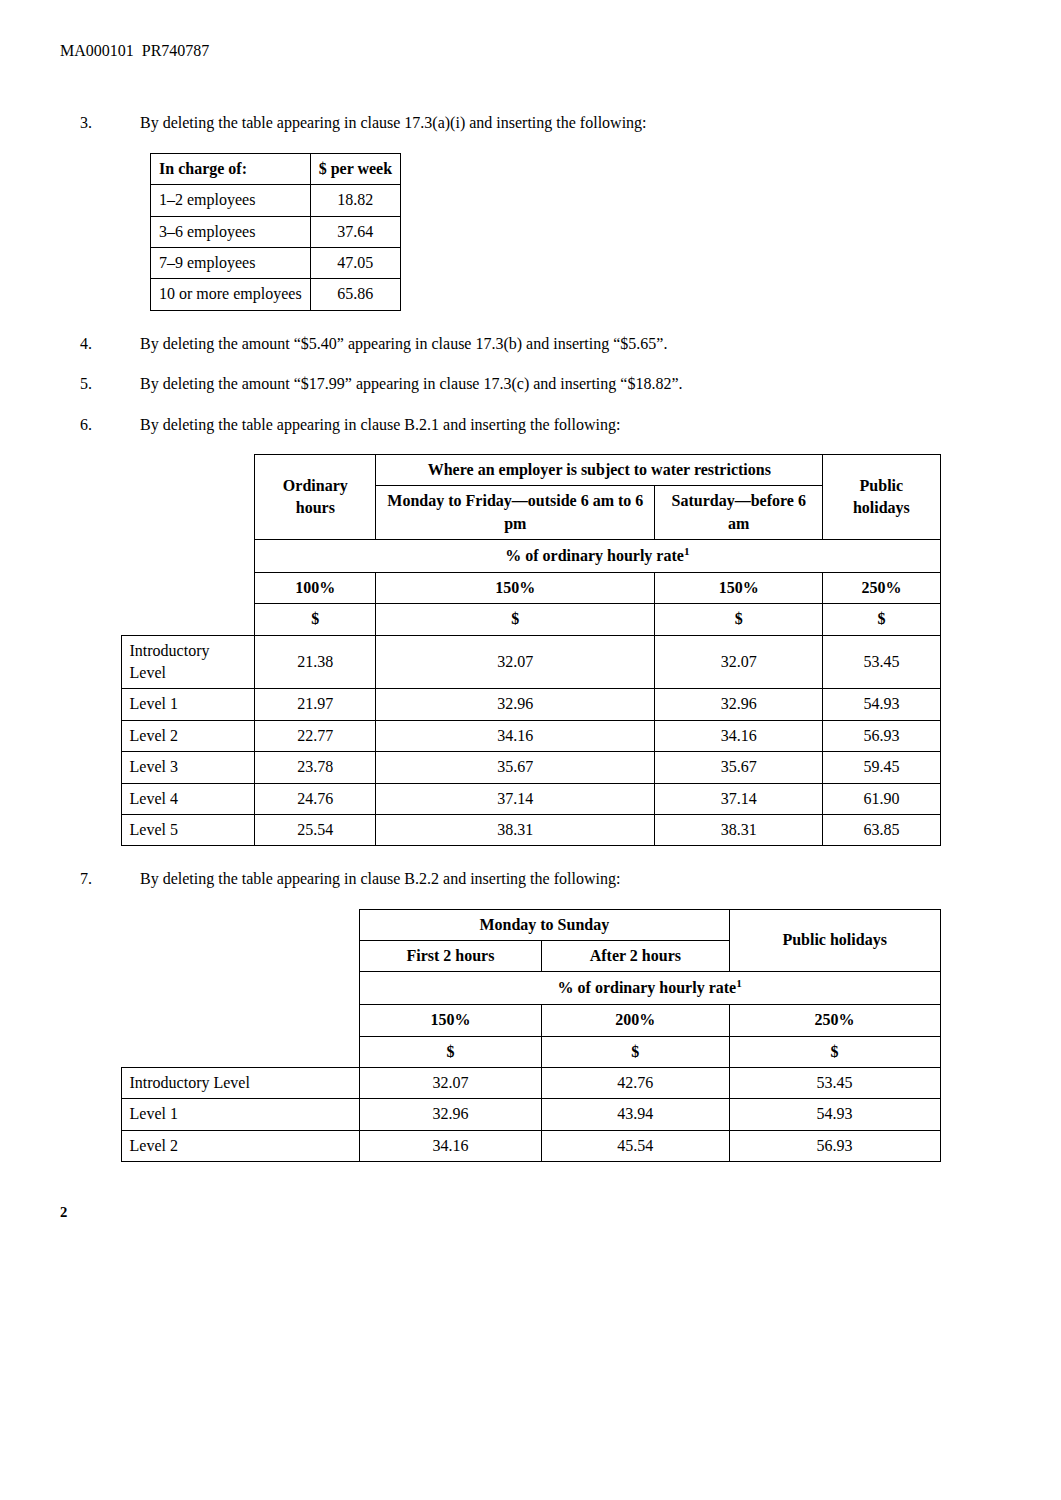MA000101 PR740787
3.
By deleting the table appearing in clause 17.3(a)(i) and inserting the following:
| In charge of: | $ per week |
| --- | --- |
| 1–2 employees | 18.82 |
| 3–6 employees | 37.64 |
| 7–9 employees | 47.05 |
| 10 or more employees | 65.86 |
4.
By deleting the amount “$5.40” appearing in clause 17.3(b) and inserting “$5.65”.
5.
By deleting the amount “$17.99” appearing in clause 17.3(c) and inserting “$18.82”.
6.
By deleting the table appearing in clause B.2.1 and inserting the following:
| | Ordinary hours | Where an employer is subject to water restrictions | Public holidays |
| | Monday to Friday—outside 6 am to 6 pm | Saturday—before 6 am |
| | % of ordinary hourly rate 1 |
| | 100% | 150% | 150% | 250% |
| | $ | $ | $ | $ |
| Introductory Level | 21.38 | 32.07 | 32.07 | 53.45 |
| Level 1 | 21.97 | 32.96 | 32.96 | 54.93 |
| Level 2 | 22.77 | 34.16 | 34.16 | 56.93 |
| Level 3 | 23.78 | 35.67 | 35.67 | 59.45 |
| Level 4 | 24.76 | 37.14 | 37.14 | 61.90 |
| Level 5 | 25.54 | 38.31 | 38.31 | 63.85 |
7.
By deleting the table appearing in clause B.2.2 and inserting the following:
| | Monday to Sunday | Public holidays |
| | First 2 hours | After 2 hours |
| | % of ordinary hourly rate 1 |
| | 150% | 200% | 250% |
| | $ | $ | $ |
| Introductory Level | 32.07 | 42.76 | 53.45 |
| Level 1 | 32.96 | 43.94 | 54.93 |
| Level 2 | 34.16 | 45.54 | 56.93 |
2